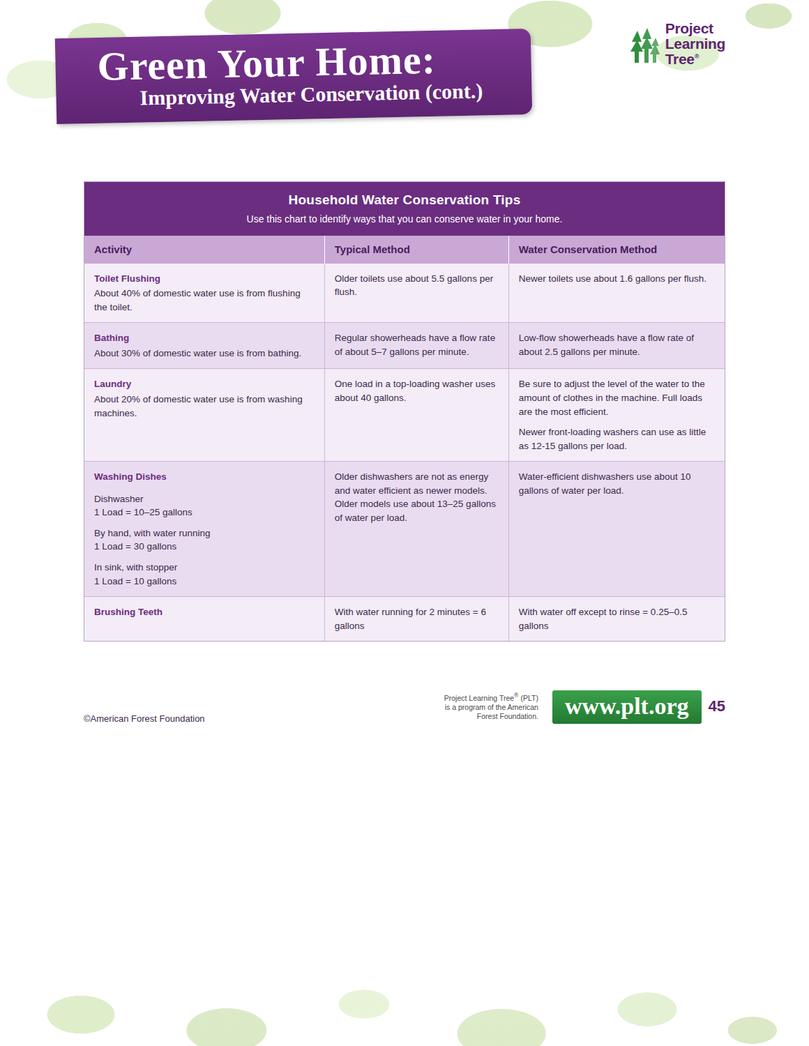Green Your Home:
Improving Water Conservation (cont.)
Project
Learning
Tree®
Household Water Conservation Tips Use this chart to identify ways that you can conserve water in your home.
| Activity | Typical Method | Water Conservation Method |
| --- | --- | --- |
| Toilet Flushing About 40% of domestic water use is from flushing the toilet. | Older toilets use about 5.5 gallons per flush. | Newer toilets use about 1.6 gallons per flush. |
| Bathing About 30% of domestic water use is from bathing. | Regular showerheads have a flow rate of about 5–7 gallons per minute. | Low-flow showerheads have a flow rate of about 2.5 gallons per minute. |
| Laundry About 20% of domestic water use is from washing machines. | One load in a top-loading washer uses about 40 gallons. | Be sure to adjust the level of the water to the amount of clothes in the machine. Full loads are the most efficient. Newer front-loading washers can use as little as 12-15 gallons per load. |
| Washing Dishes Dishwasher 1 Load = 10–25 gallons By hand, with water running 1 Load = 30 gallons In sink, with stopper 1 Load = 10 gallons | Older dishwashers are not as energy and water efficient as newer models. Older models use about 13–25 gallons of water per load. | Water-efficient dishwashers use about 10 gallons of water per load. |
| Brushing Teeth | With water running for 2 minutes = 6 gallons | With water off except to rinse = 0.25–0.5 gallons |
©American Forest Foundation
Project Learning Tree® (PLT)
is a program of the American
Forest Foundation.
www.plt.org
45